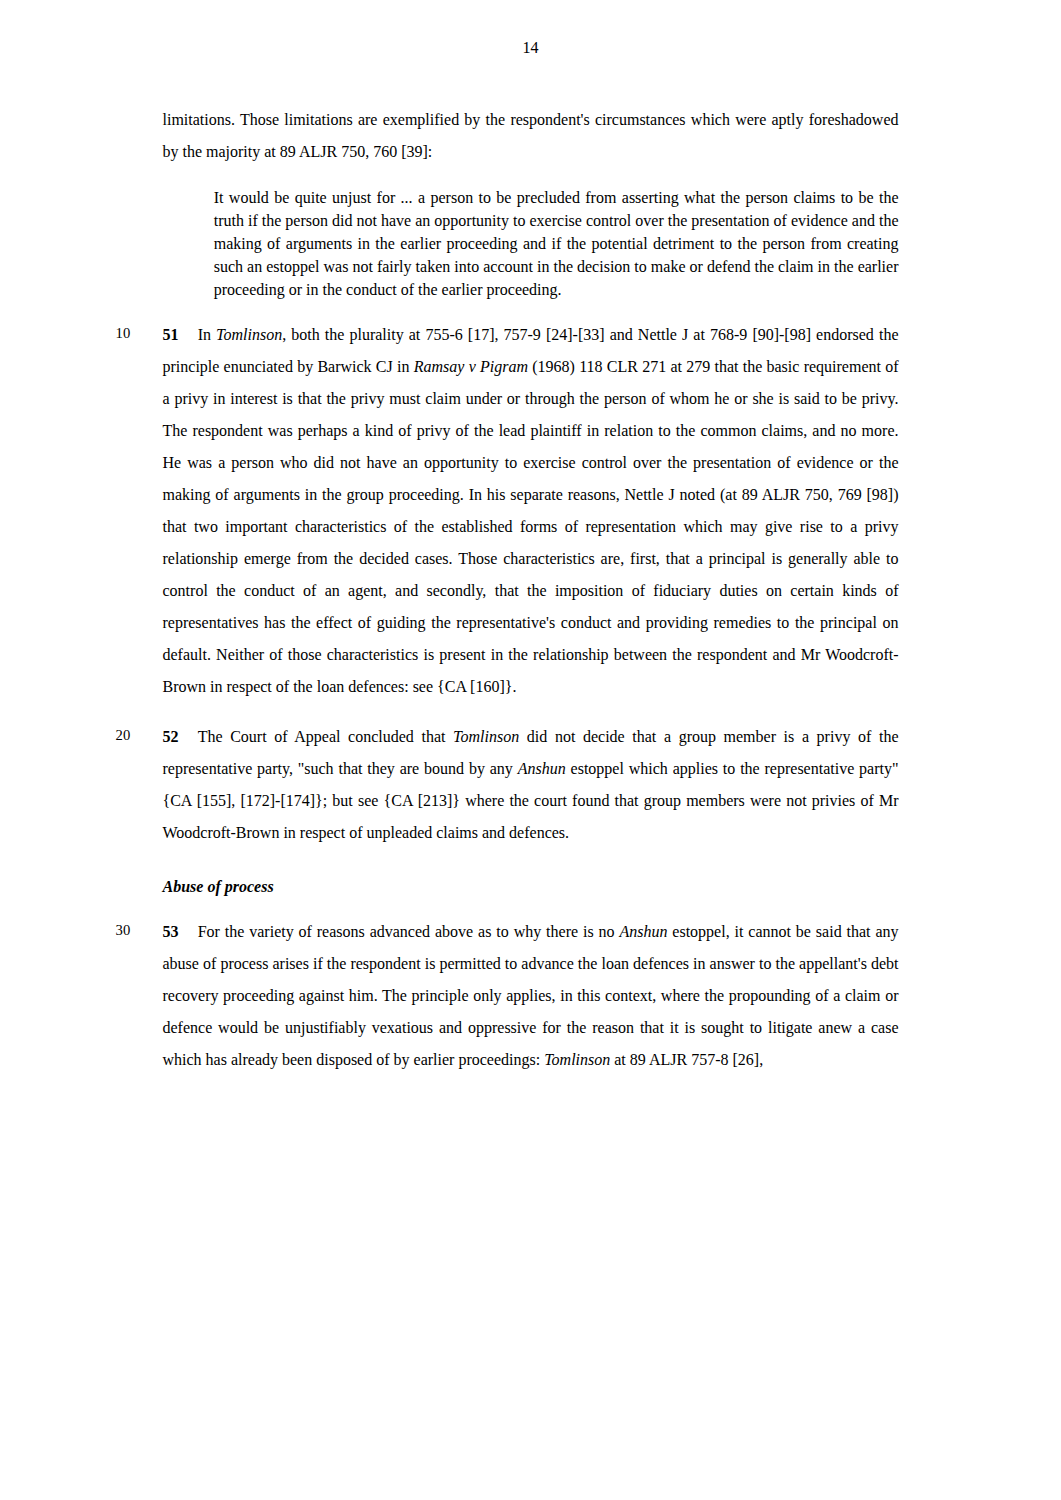14
limitations. Those limitations are exemplified by the respondent's circumstances which were aptly foreshadowed by the majority at 89 ALJR 750, 760 [39]:
It would be quite unjust for ... a person to be precluded from asserting what the person claims to be the truth if the person did not have an opportunity to exercise control over the presentation of evidence and the making of arguments in the earlier proceeding and if the potential detriment to the person from creating such an estoppel was not fairly taken into account in the decision to make or defend the claim in the earlier proceeding or in the conduct of the earlier proceeding.
1051 In Tomlinson, both the plurality at 755-6 [17], 757-9 [24]-[33] and Nettle J at 768-9 [90]-[98] endorsed the principle enunciated by Barwick CJ in Ramsay v Pigram (1968) 118 CLR 271 at 279 that the basic requirement of a privy in interest is that the privy must claim under or through the person of whom he or she is said to be privy. The respondent was perhaps a kind of privy of the lead plaintiff in relation to the common claims, and no more. He was a person who did not have an opportunity to exercise control over the presentation of evidence or the making of arguments in the group proceeding. In his separate reasons, Nettle J noted (at 89 ALJR 750, 769 [98]) that two important characteristics of the established forms of representation which may give rise to a privy relationship emerge from the decided cases. Those characteristics are, first, that a principal is generally able to control the conduct of an agent, and secondly, that the imposition of fiduciary duties on certain kinds of representatives has the effect of guiding the representative's conduct and providing remedies to the principal on default. Neither of those characteristics is present in the relationship between the respondent and Mr Woodcroft-Brown in respect of the loan defences: see {CA [160]}.
20
52 The Court of Appeal concluded that Tomlinson did not decide that a group member is a privy of the representative party, "such that they are bound by any Anshun estoppel which applies to the representative party" {CA [155], [172]-[174]}; but see {CA [213]} where the court found that group members were not privies of Mr Woodcroft-Brown in respect of unpleaded claims and defences.
Abuse of process
3053 For the variety of reasons advanced above as to why there is no Anshun estoppel, it cannot be said that any abuse of process arises if the respondent is permitted to advance the loan defences in answer to the appellant's debt recovery proceeding against him. The principle only applies, in this context, where the propounding of a claim or defence would be unjustifiably vexatious and oppressive for the reason that it is sought to litigate anew a case which has already been disposed of by earlier proceedings: Tomlinson at 89 ALJR 757-8 [26],